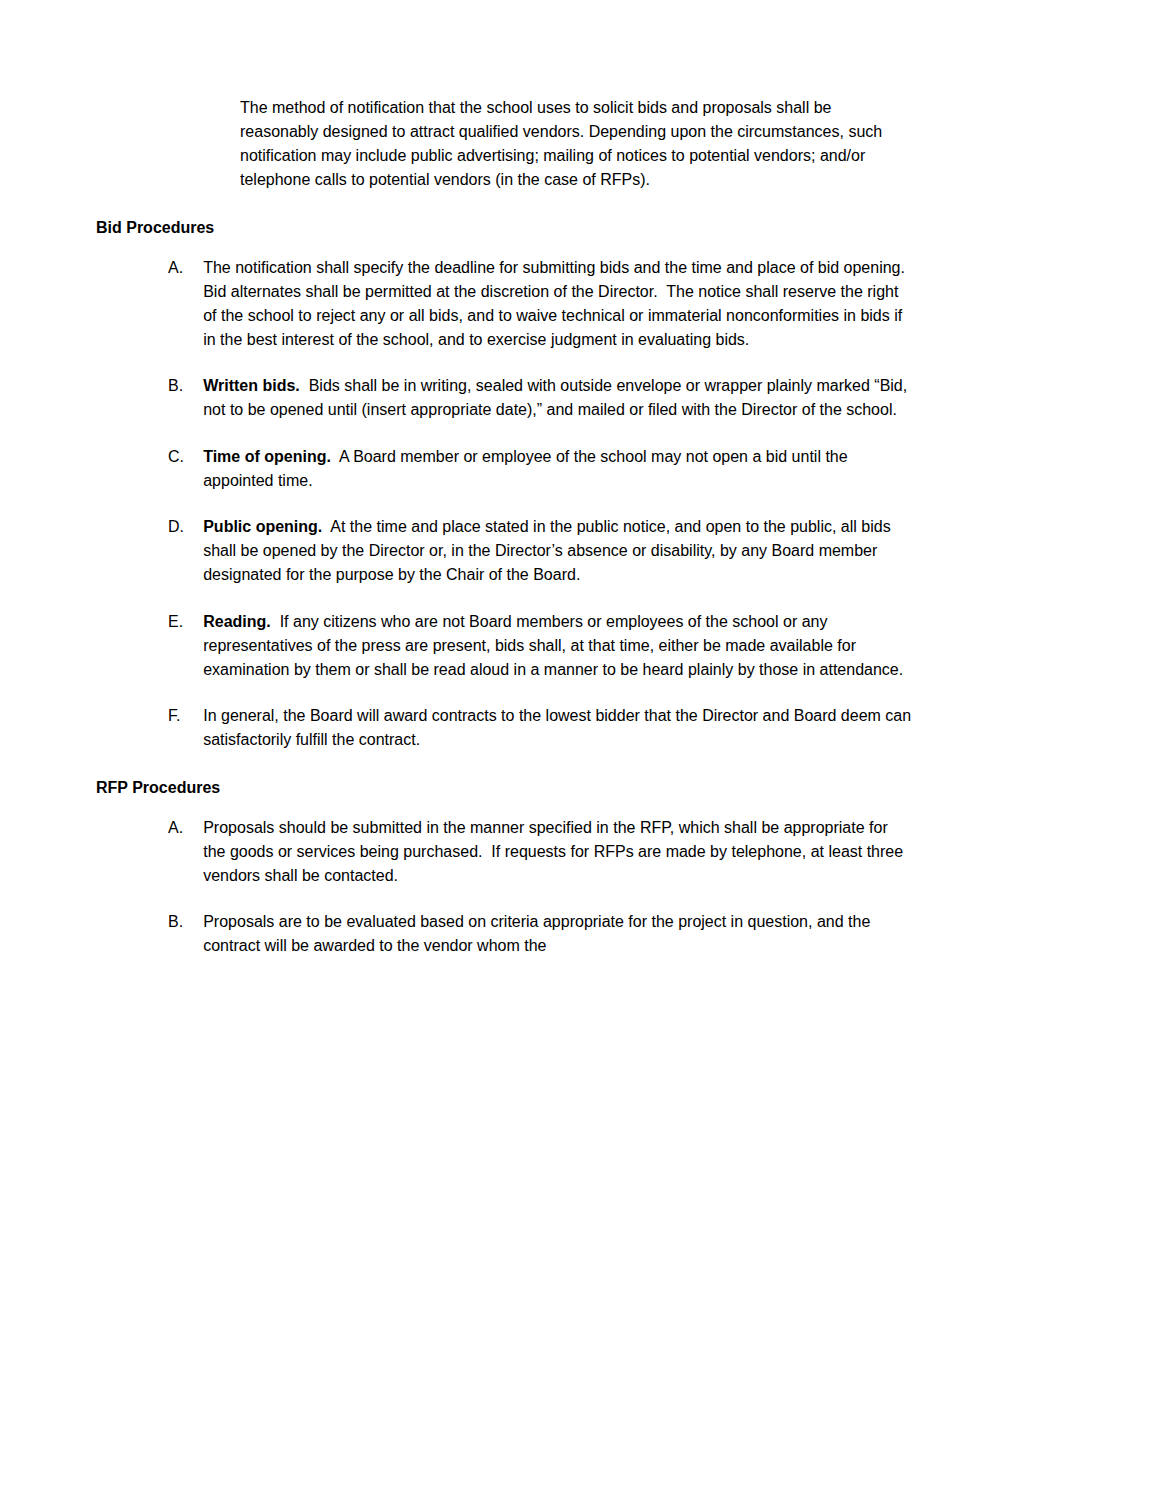The method of notification that the school uses to solicit bids and proposals shall be reasonably designed to attract qualified vendors. Depending upon the circumstances, such notification may include public advertising; mailing of notices to potential vendors; and/or telephone calls to potential vendors (in the case of RFPs).
Bid Procedures
A.
The notification shall specify the deadline for submitting bids and the time and place of bid opening. Bid alternates shall be permitted at the discretion of the Director. The notice shall reserve the right of the school to reject any or all bids, and to waive technical or immaterial nonconformities in bids if in the best interest of the school, and to exercise judgment in evaluating bids.
B.
Written bids. Bids shall be in writing, sealed with outside envelope or wrapper plainly marked “Bid, not to be opened until (insert appropriate date),” and mailed or filed with the Director of the school.
C.
Time of opening. A Board member or employee of the school may not open a bid until the appointed time.
D.
Public opening. At the time and place stated in the public notice, and open to the public, all bids shall be opened by the Director or, in the Director’s absence or disability, by any Board member designated for the purpose by the Chair of the Board.
E.
Reading. If any citizens who are not Board members or employees of the school or any representatives of the press are present, bids shall, at that time, either be made available for examination by them or shall be read aloud in a manner to be heard plainly by those in attendance.
F.
In general, the Board will award contracts to the lowest bidder that the Director and Board deem can satisfactorily fulfill the contract.
RFP Procedures
A.
Proposals should be submitted in the manner specified in the RFP, which shall be appropriate for the goods or services being purchased. If requests for RFPs are made by telephone, at least three vendors shall be contacted.
B.
Proposals are to be evaluated based on criteria appropriate for the project in question, and the contract will be awarded to the vendor whom the